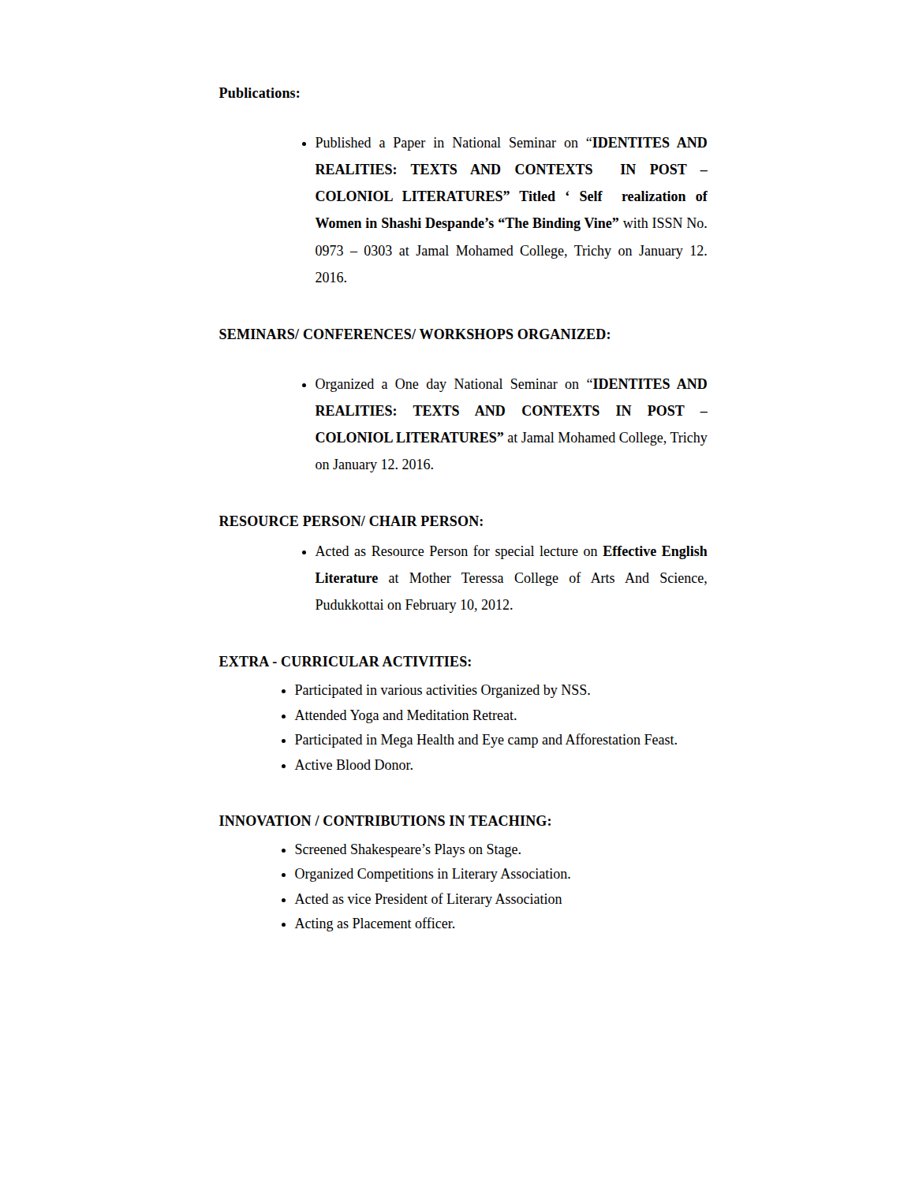Publications:
Published a Paper in National Seminar on “IDENTITES AND REALITIES: TEXTS AND CONTEXTS IN POST – COLONIOL LITERATURES” Titled ‘ Self realization of Women in Shashi Despande’s “The Binding Vine” with ISSN No. 0973 – 0303 at Jamal Mohamed College, Trichy on January 12. 2016.
SEMINARS/ CONFERENCES/ WORKSHOPS ORGANIZED:
Organized a One day National Seminar on “IDENTITES AND REALITIES: TEXTS AND CONTEXTS IN POST – COLONIOL LITERATURES” at Jamal Mohamed College, Trichy on January 12. 2016.
RESOURCE PERSON/ CHAIR PERSON:
Acted as Resource Person for special lecture on Effective English Literature at Mother Teressa College of Arts And Science, Pudukkottai on February 10, 2012.
EXTRA - CURRICULAR ACTIVITIES:
Participated in various activities Organized by NSS.
Attended Yoga and Meditation Retreat.
Participated in Mega Health and Eye camp and Afforestation Feast.
Active Blood Donor.
INNOVATION / CONTRIBUTIONS IN TEACHING:
Screened Shakespeare’s Plays on Stage.
Organized Competitions in Literary Association.
Acted as vice President of Literary Association
Acting as Placement officer.